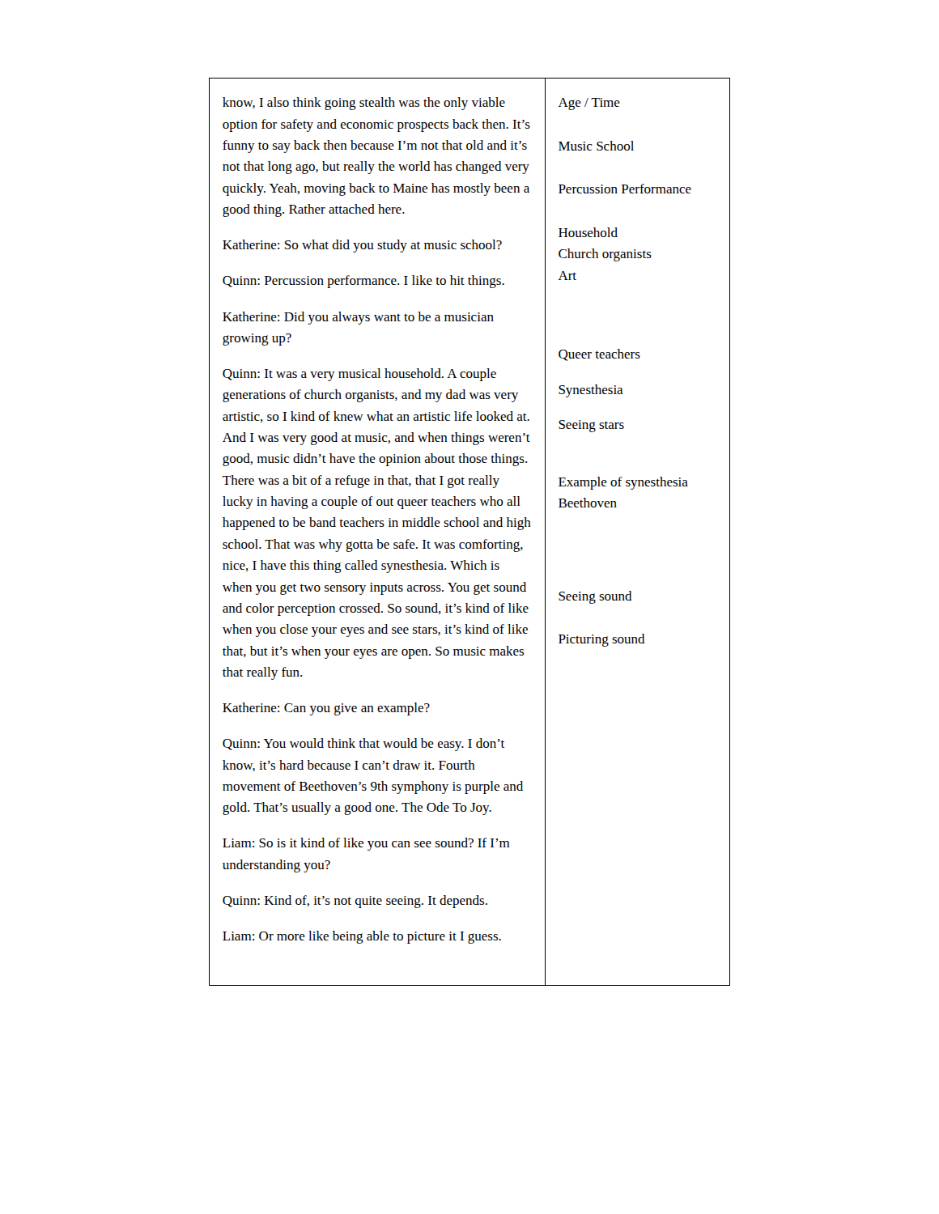| know, I also think going stealth was the only viable option for safety and economic prospects back then. It’s funny to say back then because I’m not that old and it’s not that long ago, but really the world has changed very quickly. Yeah, moving back to Maine has mostly been a good thing. Rather attached here. Katherine: So what did you study at music school? Quinn: Percussion performance. I like to hit things. Katherine: Did you always want to be a musician growing up? Quinn: It was a very musical household. A couple generations of church organists, and my dad was very artistic, so I kind of knew what an artistic life looked at. And I was very good at music, and when things weren’t good, music didn’t have the opinion about those things. There was a bit of a refuge in that, that I got really lucky in having a couple of out queer teachers who all happened to be band teachers in middle school and high school. That was why gotta be safe. It was comforting, nice, I have this thing called synesthesia. Which is when you get two sensory inputs across. You get sound and color perception crossed. So sound, it’s kind of like when you close your eyes and see stars, it’s kind of like that, but it’s when your eyes are open. So music makes that really fun. Katherine: Can you give an example? Quinn: You would think that would be easy. I don’t know, it’s hard because I can’t draw it. Fourth movement of Beethoven’s 9th symphony is purple and gold. That’s usually a good one. The Ode To Joy. Liam: So is it kind of like you can see sound? If I’m understanding you? Quinn: Kind of, it’s not quite seeing. It depends. Liam: Or more like being able to picture it I guess. | Age / Time Music School Percussion Performance Household Church organists Art Queer teachers Synesthesia Seeing stars Example of synesthesia Beethoven Seeing sound Picturing sound |